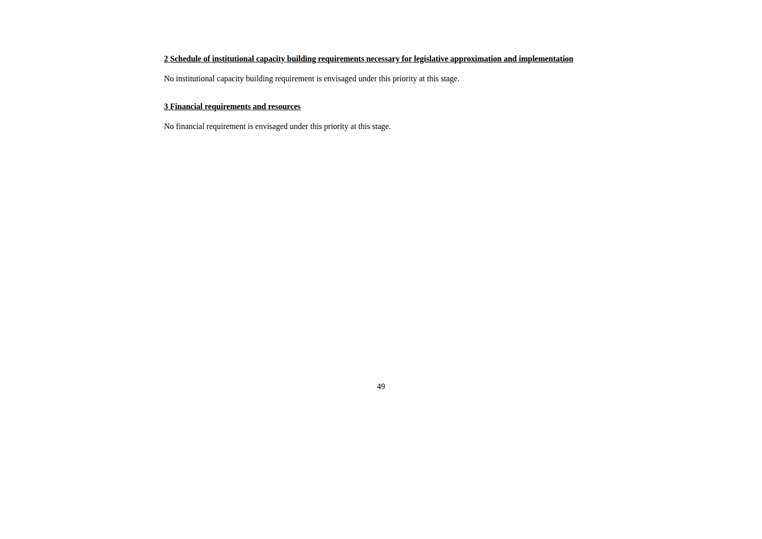2 Schedule of institutional capacity building requirements necessary for legislative approximation and implementation
No institutional capacity building requirement is envisaged under this priority at this stage.
3 Financial requirements and resources
No financial requirement is envisaged under this priority at this stage.
49